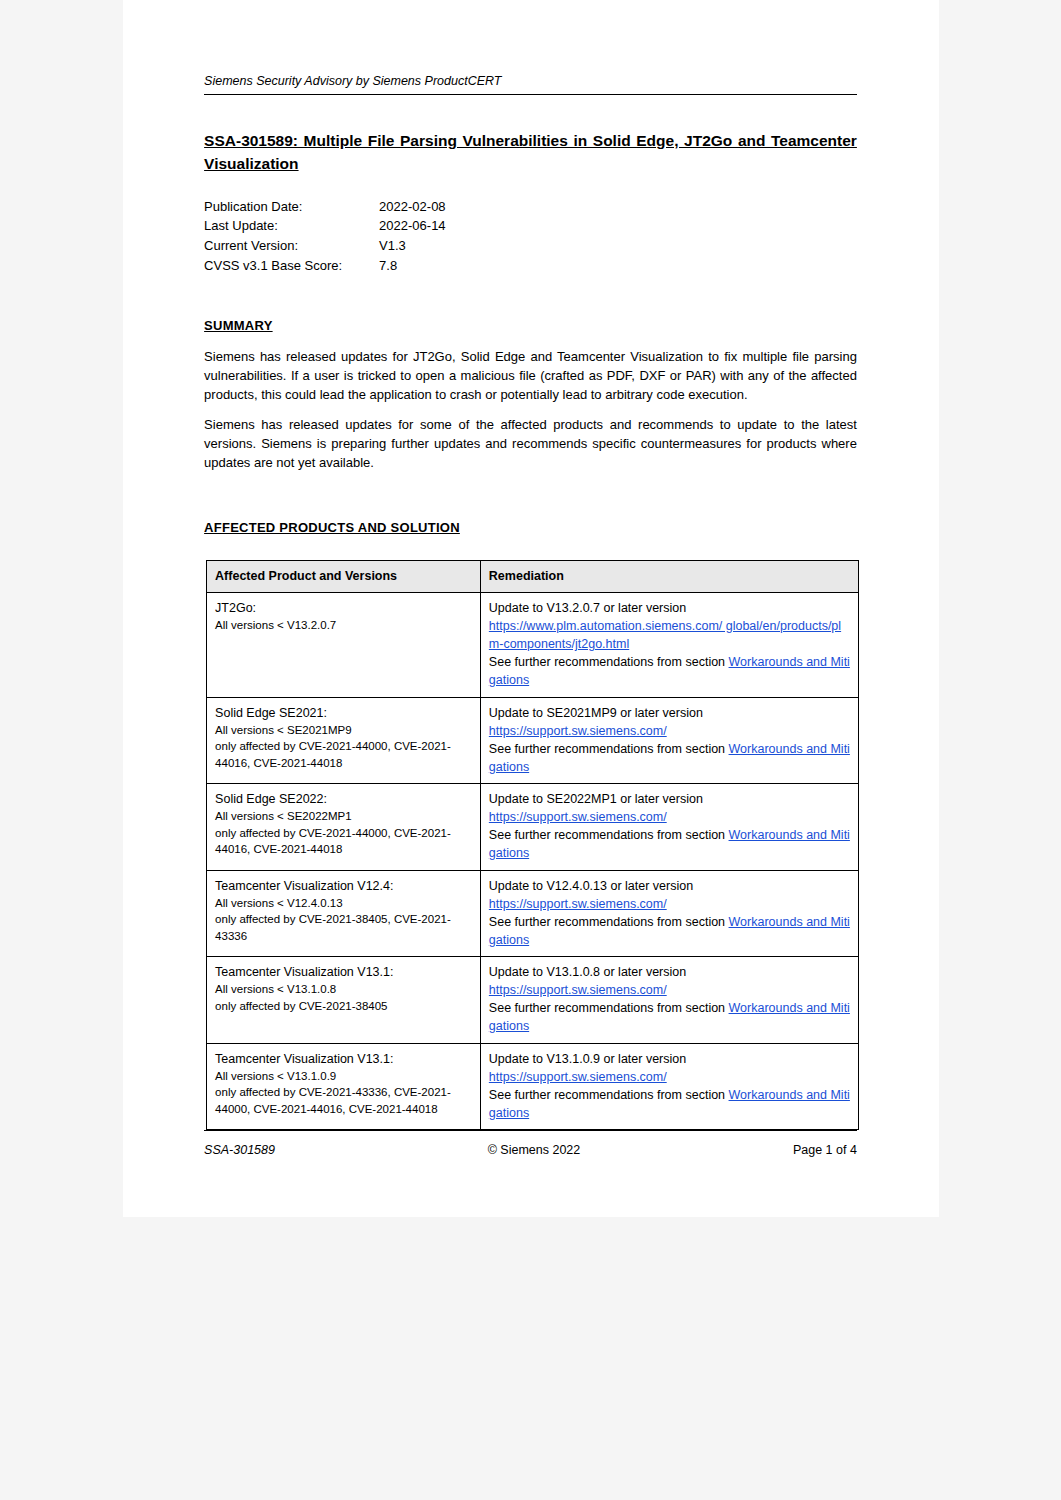Siemens Security Advisory by Siemens ProductCERT
SSA-301589: Multiple File Parsing Vulnerabilities in Solid Edge, JT2Go and Teamcenter Visualization
| Publication Date: | 2022-02-08 |
| Last Update: | 2022-06-14 |
| Current Version: | V1.3 |
| CVSS v3.1 Base Score: | 7.8 |
SUMMARY
Siemens has released updates for JT2Go, Solid Edge and Teamcenter Visualization to fix multiple file parsing vulnerabilities. If a user is tricked to open a malicious file (crafted as PDF, DXF or PAR) with any of the affected products, this could lead the application to crash or potentially lead to arbitrary code execution.
Siemens has released updates for some of the affected products and recommends to update to the latest versions. Siemens is preparing further updates and recommends specific countermeasures for products where updates are not yet available.
AFFECTED PRODUCTS AND SOLUTION
| Affected Product and Versions | Remediation |
| --- | --- |
| JT2Go: All versions < V13.2.0.7 | Update to V13.2.0.7 or later version https://www.plm.automation.siemens.com/ global/en/products/plm-components/jt2go.html See further recommendations from section Workarounds and Mitigations |
| Solid Edge SE2021: All versions < SE2021MP9 only affected by CVE-2021-44000, CVE-2021-44016, CVE-2021-44018 | Update to SE2021MP9 or later version https://support.sw.siemens.com/ See further recommendations from section Workarounds and Mitigations |
| Solid Edge SE2022: All versions < SE2022MP1 only affected by CVE-2021-44000, CVE-2021-44016, CVE-2021-44018 | Update to SE2022MP1 or later version https://support.sw.siemens.com/ See further recommendations from section Workarounds and Mitigations |
| Teamcenter Visualization V12.4: All versions < V12.4.0.13 only affected by CVE-2021-38405, CVE-2021-43336 | Update to V12.4.0.13 or later version https://support.sw.siemens.com/ See further recommendations from section Workarounds and Mitigations |
| Teamcenter Visualization V13.1: All versions < V13.1.0.8 only affected by CVE-2021-38405 | Update to V13.1.0.8 or later version https://support.sw.siemens.com/ See further recommendations from section Workarounds and Mitigations |
| Teamcenter Visualization V13.1: All versions < V13.1.0.9 only affected by CVE-2021-43336, CVE-2021-44000, CVE-2021-44016, CVE-2021-44018 | Update to V13.1.0.9 or later version https://support.sw.siemens.com/ See further recommendations from section Workarounds and Mitigations |
SSA-301589
© Siemens 2022
Page 1 of 4